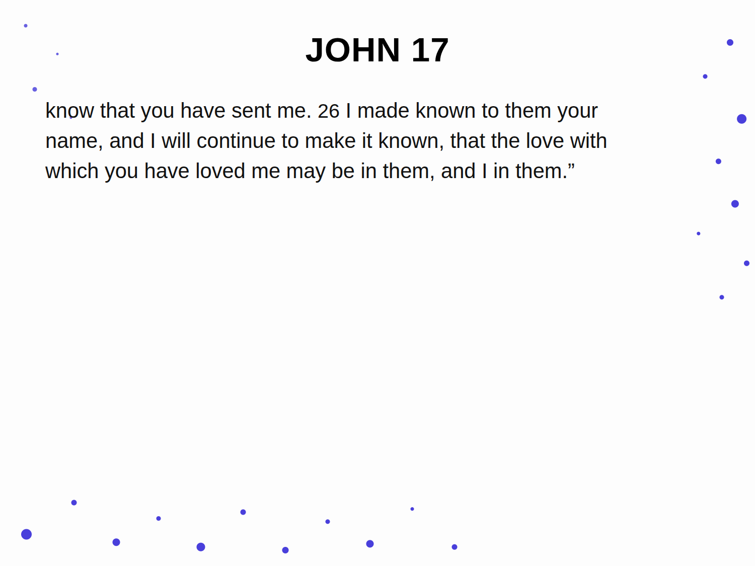JOHN 17
know that you have sent me. 26 I made known to them your name, and I will continue to make it known, that the love with which you have loved me may be in them, and I in them.”